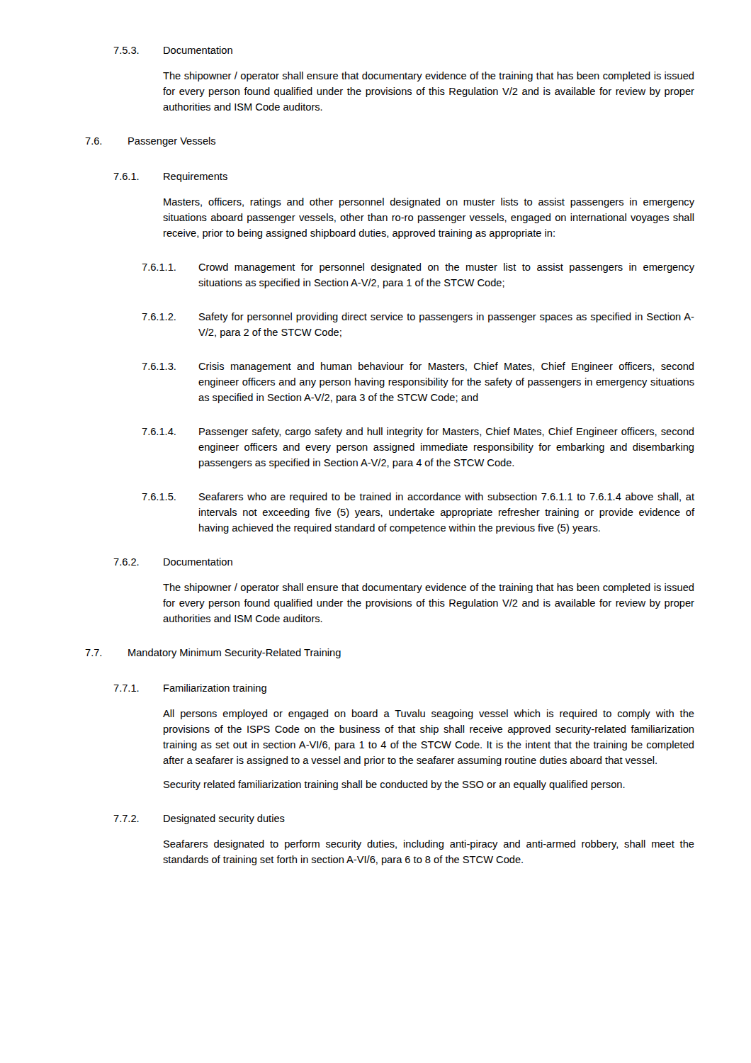7.5.3.
Documentation
The shipowner / operator shall ensure that documentary evidence of the training that has been completed is issued for every person found qualified under the provisions of this Regulation V/2 and is available for review by proper authorities and ISM Code auditors.
7.6.
Passenger Vessels
7.6.1.
Requirements
Masters, officers, ratings and other personnel designated on muster lists to assist passengers in emergency situations aboard passenger vessels, other than ro-ro passenger vessels, engaged on international voyages shall receive, prior to being assigned shipboard duties, approved training as appropriate in:
7.6.1.1.
Crowd management for personnel designated on the muster list to assist passengers in emergency situations as specified in Section A-V/2, para 1 of the STCW Code;
7.6.1.2.
Safety for personnel providing direct service to passengers in passenger spaces as specified in Section A-V/2, para 2 of the STCW Code;
7.6.1.3.
Crisis management and human behaviour for Masters, Chief Mates, Chief Engineer officers, second engineer officers and any person having responsibility for the safety of passengers in emergency situations as specified in Section A-V/2, para 3 of the STCW Code; and
7.6.1.4.
Passenger safety, cargo safety and hull integrity for Masters, Chief Mates, Chief Engineer officers, second engineer officers and every person assigned immediate responsibility for embarking and disembarking passengers as specified in Section A-V/2, para 4 of the STCW Code.
7.6.1.5.
Seafarers who are required to be trained in accordance with subsection 7.6.1.1 to 7.6.1.4 above shall, at intervals not exceeding five (5) years, undertake appropriate refresher training or provide evidence of having achieved the required standard of competence within the previous five (5) years.
7.6.2.
Documentation
The shipowner / operator shall ensure that documentary evidence of the training that has been completed is issued for every person found qualified under the provisions of this Regulation V/2 and is available for review by proper authorities and ISM Code auditors.
7.7.
Mandatory Minimum Security-Related Training
7.7.1.
Familiarization training
All persons employed or engaged on board a Tuvalu seagoing vessel which is required to comply with the provisions of the ISPS Code on the business of that ship shall receive approved security-related familiarization training as set out in section A-VI/6, para 1 to 4 of the STCW Code. It is the intent that the training be completed after a seafarer is assigned to a vessel and prior to the seafarer assuming routine duties aboard that vessel.
Security related familiarization training shall be conducted by the SSO or an equally qualified person.
7.7.2.
Designated security duties
Seafarers designated to perform security duties, including anti-piracy and anti-armed robbery, shall meet the standards of training set forth in section A-VI/6, para 6 to 8 of the STCW Code.